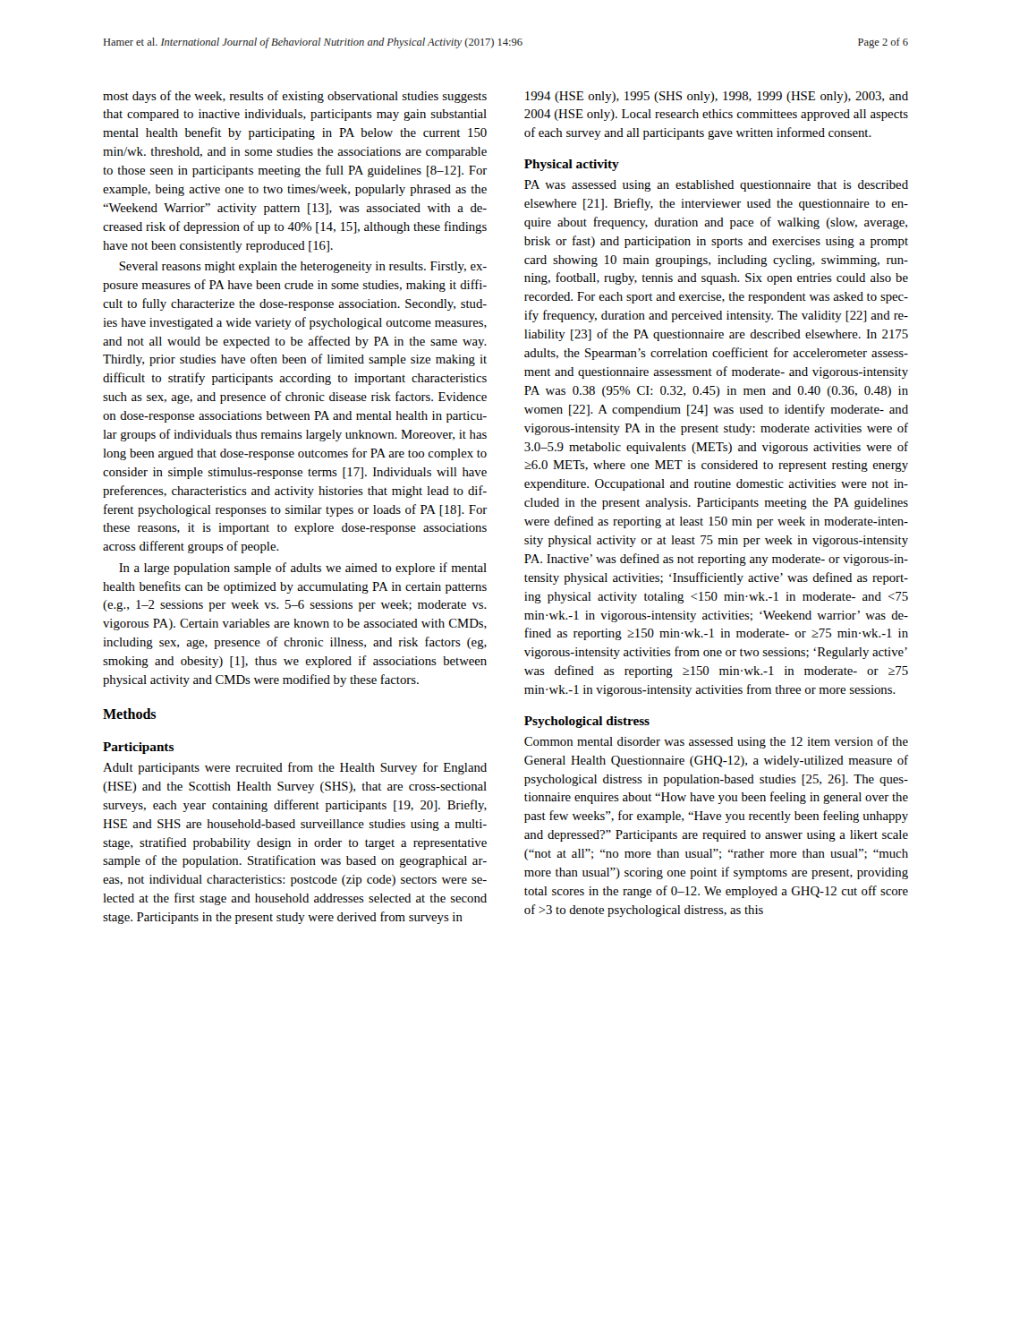Hamer et al. International Journal of Behavioral Nutrition and Physical Activity (2017) 14:96
Page 2 of 6
most days of the week, results of existing observational studies suggests that compared to inactive individuals, participants may gain substantial mental health benefit by participating in PA below the current 150 min/wk. threshold, and in some studies the associations are comparable to those seen in participants meeting the full PA guidelines [8–12]. For example, being active one to two times/week, popularly phrased as the “Weekend Warrior” activity pattern [13], was associated with a decreased risk of depression of up to 40% [14, 15], although these findings have not been consistently reproduced [16].
Several reasons might explain the heterogeneity in results. Firstly, exposure measures of PA have been crude in some studies, making it difficult to fully characterize the dose-response association. Secondly, studies have investigated a wide variety of psychological outcome measures, and not all would be expected to be affected by PA in the same way. Thirdly, prior studies have often been of limited sample size making it difficult to stratify participants according to important characteristics such as sex, age, and presence of chronic disease risk factors. Evidence on dose-response associations between PA and mental health in particular groups of individuals thus remains largely unknown. Moreover, it has long been argued that dose-response outcomes for PA are too complex to consider in simple stimulus-response terms [17]. Individuals will have preferences, characteristics and activity histories that might lead to different psychological responses to similar types or loads of PA [18]. For these reasons, it is important to explore dose-response associations across different groups of people.
In a large population sample of adults we aimed to explore if mental health benefits can be optimized by accumulating PA in certain patterns (e.g., 1–2 sessions per week vs. 5–6 sessions per week; moderate vs. vigorous PA). Certain variables are known to be associated with CMDs, including sex, age, presence of chronic illness, and risk factors (eg, smoking and obesity) [1], thus we explored if associations between physical activity and CMDs were modified by these factors.
Methods
Participants
Adult participants were recruited from the Health Survey for England (HSE) and the Scottish Health Survey (SHS), that are cross-sectional surveys, each year containing different participants [19, 20]. Briefly, HSE and SHS are household-based surveillance studies using a multistage, stratified probability design in order to target a representative sample of the population. Stratification was based on geographical areas, not individual characteristics: postcode (zip code) sectors were selected at the first stage and household addresses selected at the second stage. Participants in the present study were derived from surveys in
1994 (HSE only), 1995 (SHS only), 1998, 1999 (HSE only), 2003, and 2004 (HSE only). Local research ethics committees approved all aspects of each survey and all participants gave written informed consent.
Physical activity
PA was assessed using an established questionnaire that is described elsewhere [21]. Briefly, the interviewer used the questionnaire to enquire about frequency, duration and pace of walking (slow, average, brisk or fast) and participation in sports and exercises using a prompt card showing 10 main groupings, including cycling, swimming, running, football, rugby, tennis and squash. Six open entries could also be recorded. For each sport and exercise, the respondent was asked to specify frequency, duration and perceived intensity. The validity [22] and reliability [23] of the PA questionnaire are described elsewhere. In 2175 adults, the Spearman’s correlation coefficient for accelerometer assessment and questionnaire assessment of moderate- and vigorous-intensity PA was 0.38 (95% CI: 0.32, 0.45) in men and 0.40 (0.36, 0.48) in women [22]. A compendium [24] was used to identify moderate- and vigorous-intensity PA in the present study: moderate activities were of 3.0–5.9 metabolic equivalents (METs) and vigorous activities were of ≥6.0 METs, where one MET is considered to represent resting energy expenditure. Occupational and routine domestic activities were not included in the present analysis. Participants meeting the PA guidelines were defined as reporting at least 150 min per week in moderate-intensity physical activity or at least 75 min per week in vigorous-intensity PA. Inactive’ was defined as not reporting any moderate- or vigorous-intensity physical activities; ‘Insufficiently active’ was defined as reporting physical activity totaling <150 min·wk.-1 in moderate- and <75 min·wk.-1 in vigorous-intensity activities; ‘Weekend warrior’ was defined as reporting ≥150 min·wk.-1 in moderate- or ≥75 min·wk.-1 in vigorous-intensity activities from one or two sessions; ‘Regularly active’ was defined as reporting ≥150 min·wk.-1 in moderate- or ≥75 min·wk.-1 in vigorous-intensity activities from three or more sessions.
Psychological distress
Common mental disorder was assessed using the 12 item version of the General Health Questionnaire (GHQ-12), a widely-utilized measure of psychological distress in population-based studies [25, 26]. The questionnaire enquires about “How have you been feeling in general over the past few weeks”, for example, “Have you recently been feeling unhappy and depressed?” Participants are required to answer using a likert scale (“not at all”; “no more than usual”; “rather more than usual”; “much more than usual”) scoring one point if symptoms are present, providing total scores in the range of 0–12. We employed a GHQ-12 cut off score of >3 to denote psychological distress, as this